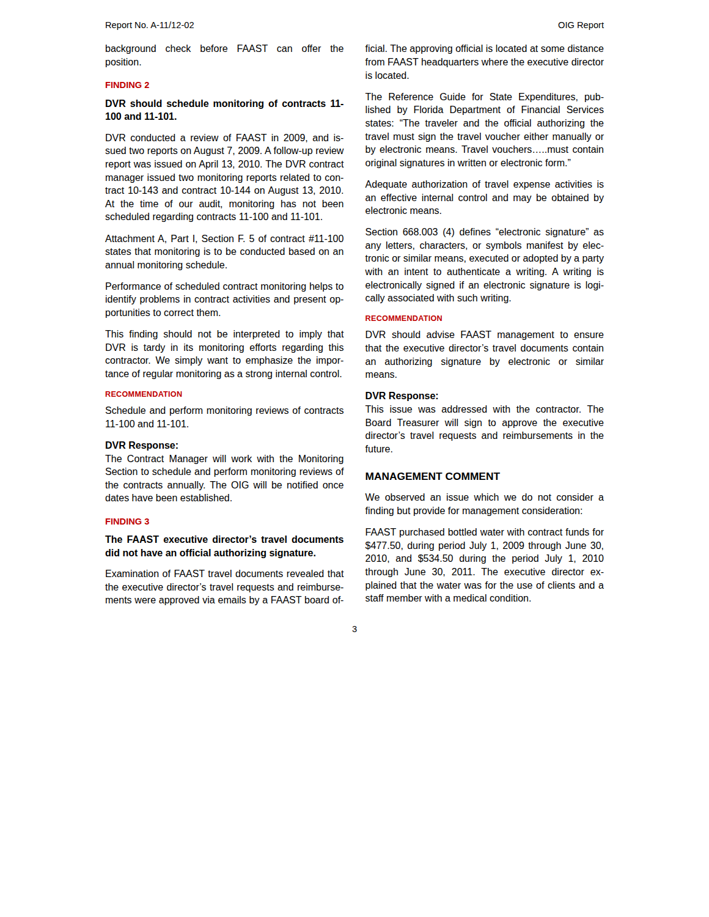Report No. A-11/12-02 OIG Report
background check before FAAST can offer the position.
FINDING 2
DVR should schedule monitoring of contracts 11-100 and 11-101.
DVR conducted a review of FAAST in 2009, and issued two reports on August 7, 2009. A follow-up review report was issued on April 13, 2010. The DVR contract manager issued two monitoring reports related to contract 10-143 and contract 10-144 on August 13, 2010. At the time of our audit, monitoring has not been scheduled regarding contracts 11-100 and 11-101.
Attachment A, Part I, Section F. 5 of contract #11-100 states that monitoring is to be conducted based on an annual monitoring schedule.
Performance of scheduled contract monitoring helps to identify problems in contract activities and present opportunities to correct them.
This finding should not be interpreted to imply that DVR is tardy in its monitoring efforts regarding this contractor. We simply want to emphasize the importance of regular monitoring as a strong internal control.
RECOMMENDATION
Schedule and perform monitoring reviews of contracts 11-100 and 11-101.
DVR Response:
The Contract Manager will work with the Monitoring Section to schedule and perform monitoring reviews of the contracts annually. The OIG will be notified once dates have been established.
FINDING 3
The FAAST executive director’s travel documents did not have an official authorizing signature.
Examination of FAAST travel documents revealed that the executive director’s travel requests and reimbursements were approved via emails by a FAAST board official. The approving official is located at some distance from FAAST headquarters where the executive director is located.
The Reference Guide for State Expenditures, published by Florida Department of Financial Services states: “The traveler and the official authorizing the travel must sign the travel voucher either manually or by electronic means. Travel vouchers…..must contain original signatures in written or electronic form.”
Adequate authorization of travel expense activities is an effective internal control and may be obtained by electronic means.
Section 668.003 (4) defines “electronic signature” as any letters, characters, or symbols manifest by electronic or similar means, executed or adopted by a party with an intent to authenticate a writing. A writing is electronically signed if an electronic signature is logically associated with such writing.
RECOMMENDATION
DVR should advise FAAST management to ensure that the executive director’s travel documents contain an authorizing signature by electronic or similar means.
DVR Response:
This issue was addressed with the contractor. The Board Treasurer will sign to approve the executive director’s travel requests and reimbursements in the future.
MANAGEMENT COMMENT
We observed an issue which we do not consider a finding but provide for management consideration:
FAAST purchased bottled water with contract funds for $477.50, during period July 1, 2009 through June 30, 2010, and $534.50 during the period July 1, 2010 through June 30, 2011. The executive director explained that the water was for the use of clients and a staff member with a medical condition.
3